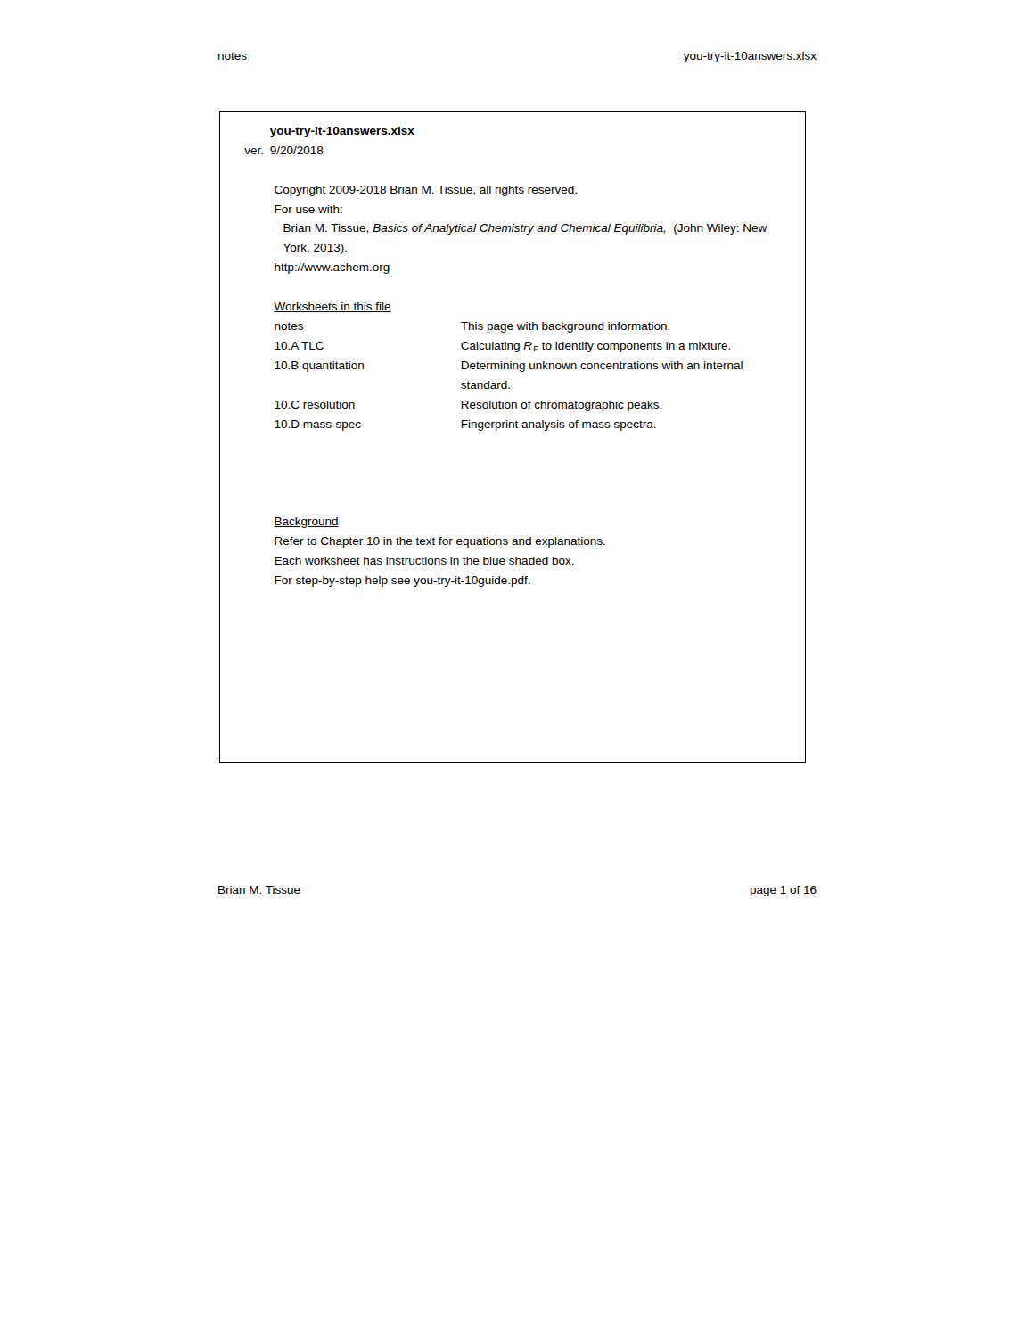notes
you-try-it-10answers.xlsx
you-try-it-10answers.xlsx
ver.
9/20/2018
Copyright 2009-2018 Brian M. Tissue, all rights reserved.
For use with:
Brian M. Tissue, Basics of Analytical Chemistry and Chemical Equilibria, (John Wiley: New York, 2013).
http://www.achem.org
Worksheets in this file
notes
This page with background information.
10.A TLC
Calculating RF to identify components in a mixture.
10.B quantitation
Determining unknown concentrations with an internal standard.
10.C resolution
Resolution of chromatographic peaks.
10.D mass-spec
Fingerprint analysis of mass spectra.
Background
Refer to Chapter 10 in the text for equations and explanations.
Each worksheet has instructions in the blue shaded box.
For step-by-step help see you-try-it-10guide.pdf.
Brian M. Tissue
page 1 of 16